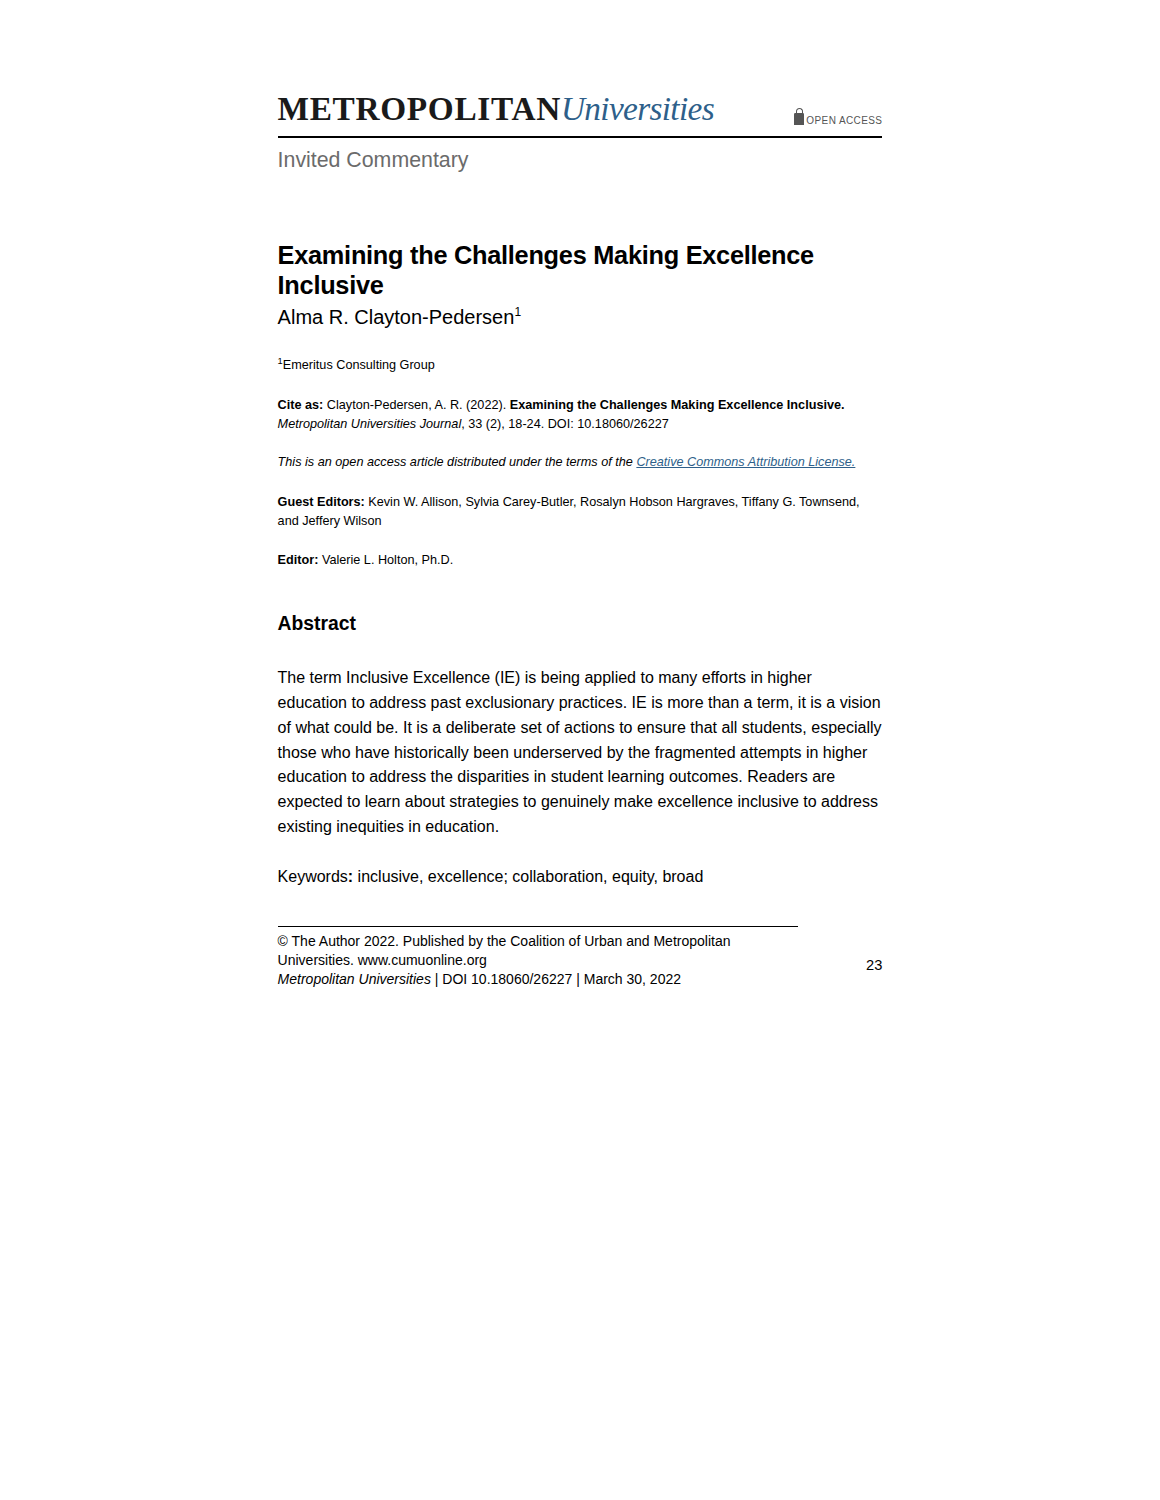METROPOLITAN Universities
OPEN ACCESS
Invited Commentary
Examining the Challenges Making Excellence Inclusive
Alma R. Clayton-Pedersen1
1Emeritus Consulting Group
Cite as: Clayton-Pedersen, A. R. (2022). Examining the Challenges Making Excellence Inclusive. Metropolitan Universities Journal, 33 (2), 18-24. DOI: 10.18060/26227
This is an open access article distributed under the terms of the Creative Commons Attribution License.
Guest Editors: Kevin W. Allison, Sylvia Carey-Butler, Rosalyn Hobson Hargraves, Tiffany G. Townsend, and Jeffery Wilson
Editor: Valerie L. Holton, Ph.D.
Abstract
The term Inclusive Excellence (IE) is being applied to many efforts in higher education to address past exclusionary practices. IE is more than a term, it is a vision of what could be. It is a deliberate set of actions to ensure that all students, especially those who have historically been underserved by the fragmented attempts in higher education to address the disparities in student learning outcomes. Readers are expected to learn about strategies to genuinely make excellence inclusive to address existing inequities in education.
Keywords: inclusive, excellence; collaboration, equity, broad
© The Author 2022. Published by the Coalition of Urban and Metropolitan Universities. www.cumuonline.org
Metropolitan Universities | DOI 10.18060/26227 | March 30, 2022
23